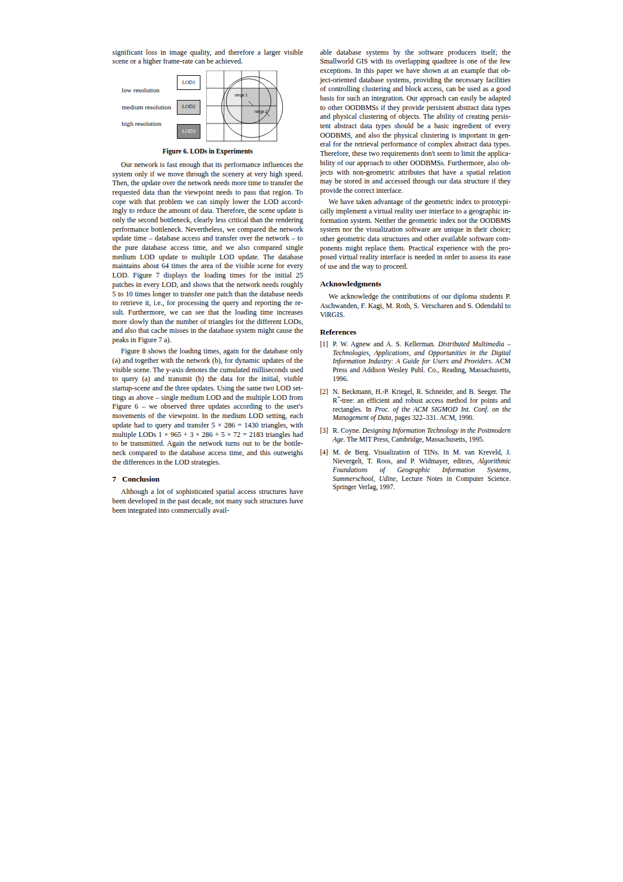significant loss in image quality, and therefore a larger visible scene or a higher frame-rate can be achieved.
low resolution
medium resolution
high resolution
LOD1
LOD2
LOD3
range 1 range 2
Figure 6. LODs in Experiments
Our network is fast enough that its performance influences the system only if we move through the scenery at very high speed. Then, the update over the network needs more time to transfer the requested data than the viewpoint needs to pass that region. To cope with that problem we can simply lower the LOD accordingly to reduce the amount of data. Therefore, the scene update is only the second bottleneck, clearly less critical than the rendering performance bottleneck. Nevertheless, we compared the network update time – database access and transfer over the network – to the pure database access time, and we also compared single medium LOD update to multiple LOD update. The database maintains about 64 times the area of the visible scene for every LOD. Figure 7 displays the loading times for the initial 25 patches in every LOD, and shows that the network needs roughly 5 to 10 times longer to transfer one patch than the database needs to retrieve it, i.e., for processing the query and reporting the result. Furthermore, we can see that the loading time increases more slowly than the number of triangles for the different LODs, and also that cache misses in the database system might cause the peaks in Figure 7 a).
Figure 8 shows the loading times, again for the database only (a) and together with the network (b), for dynamic updates of the visible scene. The y-axis denotes the cumulated milliseconds used to query (a) and transmit (b) the data for the initial, visible startup-scene and the three updates. Using the same two LOD settings as above – single medium LOD and the multiple LOD from Figure 6 – we observed three updates according to the user's movements of the viewpoint. In the medium LOD setting, each update had to query and transfer 5 × 286 = 1430 triangles, with multiple LODs 1 × 965 + 3 × 286 + 5 × 72 = 2183 triangles had to be transmitted. Again the network turns out to be the bottleneck compared to the database access time, and this outweighs the differences in the LOD strategies.
7 Conclusion
Although a lot of sophisticated spatial access structures have been developed in the past decade, not many such structures have been integrated into commercially avail-
able database systems by the software producers itself; the Smallworld GIS with its overlapping quadtree is one of the few exceptions. In this paper we have shown at an example that object-oriented database systems, providing the necessary facilities of controlling clustering and block access, can be used as a good basis for such an integration. Our approach can easily be adapted to other OODBMSs if they provide persistent abstract data types and physical clustering of objects. The ability of creating persistent abstract data types should be a basic ingredient of every OODBMS, and also the physical clustering is important in general for the retrieval performance of complex abstract data types. Therefore, these two requirements don't seem to limit the applicability of our approach to other OODBMSs. Furthermore, also objects with non-geometric attributes that have a spatial relation may be stored in and accessed through our data structure if they provide the correct interface.
We have taken advantage of the geometric index to prototypically implement a virtual reality user interface to a geographic information system. Neither the geometric index nor the OODBMS system nor the visualization software are unique in their choice; other geometric data structures and other available software components might replace them. Practical experience with the proposed virtual reality interface is needed in order to assess its ease of use and the way to proceed.
Acknowledgments
We acknowledge the contributions of our diploma students P. Aschwanden, F. Kagi, M. Roth, S. Verscharen and S. Odendahl to ViRGIS.
References
P. W. Agnew and A. S. Kellerman. Distributed Multimedia – Technologies, Applications, and Opportunities in the Digital Information Industry: A Guide for Users and Providers. ACM Press and Addison Wesley Publ. Co., Reading, Massachusetts, 1996.
N. Beckmann, H.-P. Kriegel, R. Schneider, and B. Seeger. The R*-tree: an efficient and robust access method for points and rectangles. In Proc. of the ACM SIGMOD Int. Conf. on the Management of Data, pages 322–331. ACM, 1990.
R. Coyne. Designing Information Technology in the Postmodern Age. The MIT Press, Cambridge, Massachusetts, 1995.
M. de Berg. Visualization of TINs. In M. van Kreveld, J. Nievergelt, T. Roos, and P. Widmayer, editors, Algorithmic Foundations of Geographic Information Systems, Summerschool, Udine, Lecture Notes in Computer Science. Springer Verlag, 1997.